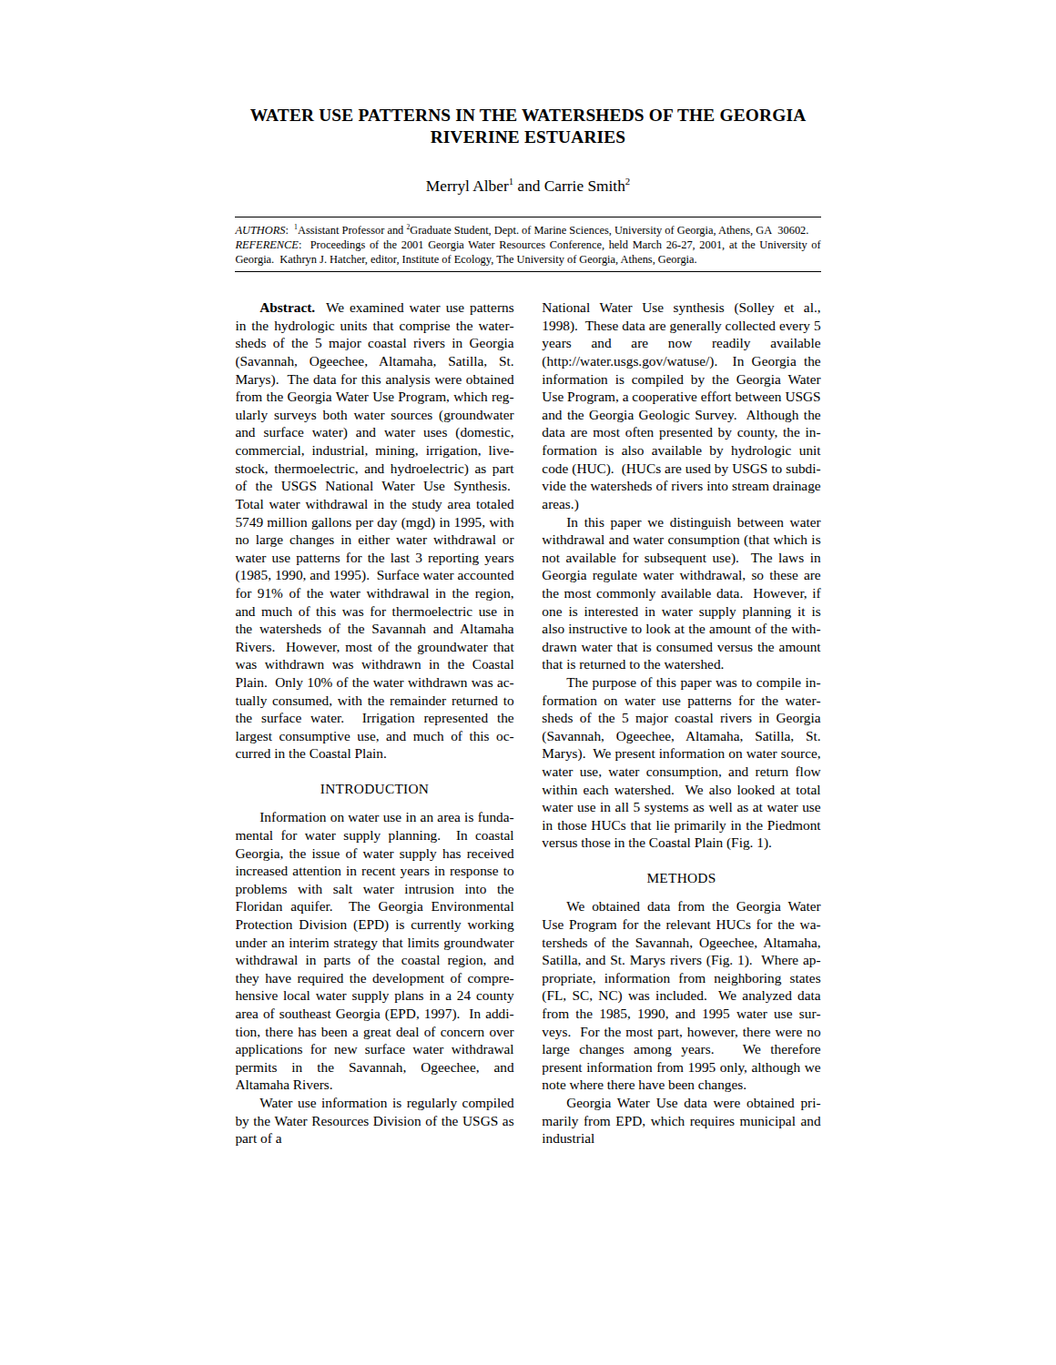WATER USE PATTERNS IN THE WATERSHEDS OF THE GEORGIA RIVERINE ESTUARIES
Merryl Alber1 and Carrie Smith2
AUTHORS: 1Assistant Professor and 2Graduate Student, Dept. of Marine Sciences, University of Georgia, Athens, GA 30602.
REFERENCE: Proceedings of the 2001 Georgia Water Resources Conference, held March 26-27, 2001, at the University of Georgia. Kathryn J. Hatcher, editor, Institute of Ecology, The University of Georgia, Athens, Georgia.
Abstract. We examined water use patterns in the hydrologic units that comprise the watersheds of the 5 major coastal rivers in Georgia (Savannah, Ogeechee, Altamaha, Satilla, St. Marys). The data for this analysis were obtained from the Georgia Water Use Program, which regularly surveys both water sources (groundwater and surface water) and water uses (domestic, commercial, industrial, mining, irrigation, livestock, thermoelectric, and hydroelectric) as part of the USGS National Water Use Synthesis. Total water withdrawal in the study area totaled 5749 million gallons per day (mgd) in 1995, with no large changes in either water withdrawal or water use patterns for the last 3 reporting years (1985, 1990, and 1995). Surface water accounted for 91% of the water withdrawal in the region, and much of this was for thermoelectric use in the watersheds of the Savannah and Altamaha Rivers. However, most of the groundwater that was withdrawn was withdrawn in the Coastal Plain. Only 10% of the water withdrawn was actually consumed, with the remainder returned to the surface water. Irrigation represented the largest consumptive use, and much of this occurred in the Coastal Plain.
Introduction
Information on water use in an area is fundamental for water supply planning. In coastal Georgia, the issue of water supply has received increased attention in recent years in response to problems with salt water intrusion into the Floridan aquifer. The Georgia Environmental Protection Division (EPD) is currently working under an interim strategy that limits groundwater withdrawal in parts of the coastal region, and they have required the development of comprehensive local water supply plans in a 24 county area of southeast Georgia (EPD, 1997). In addition, there has been a great deal of concern over applications for new surface water withdrawal permits in the Savannah, Ogeechee, and Altamaha Rivers.
Water use information is regularly compiled by the Water Resources Division of the USGS as part of a
National Water Use synthesis (Solley et al., 1998). These data are generally collected every 5 years and are now readily available (http://water.usgs.gov/watuse/). In Georgia the information is compiled by the Georgia Water Use Program, a cooperative effort between USGS and the Georgia Geologic Survey. Although the data are most often presented by county, the information is also available by hydrologic unit code (HUC). (HUCs are used by USGS to subdivide the watersheds of rivers into stream drainage areas.)
In this paper we distinguish between water withdrawal and water consumption (that which is not available for subsequent use). The laws in Georgia regulate water withdrawal, so these are the most commonly available data. However, if one is interested in water supply planning it is also instructive to look at the amount of the withdrawn water that is consumed versus the amount that is returned to the watershed.
The purpose of this paper was to compile information on water use patterns for the watersheds of the 5 major coastal rivers in Georgia (Savannah, Ogeechee, Altamaha, Satilla, St. Marys). We present information on water source, water use, water consumption, and return flow within each watershed. We also looked at total water use in all 5 systems as well as at water use in those HUCs that lie primarily in the Piedmont versus those in the Coastal Plain (Fig. 1).
Methods
We obtained data from the Georgia Water Use Program for the relevant HUCs for the watersheds of the Savannah, Ogeechee, Altamaha, Satilla, and St. Marys rivers (Fig. 1). Where appropriate, information from neighboring states (FL, SC, NC) was included. We analyzed data from the 1985, 1990, and 1995 water use surveys. For the most part, however, there were no large changes among years. We therefore present information from 1995 only, although we note where there have been changes.
Georgia Water Use data were obtained primarily from EPD, which requires municipal and industrial